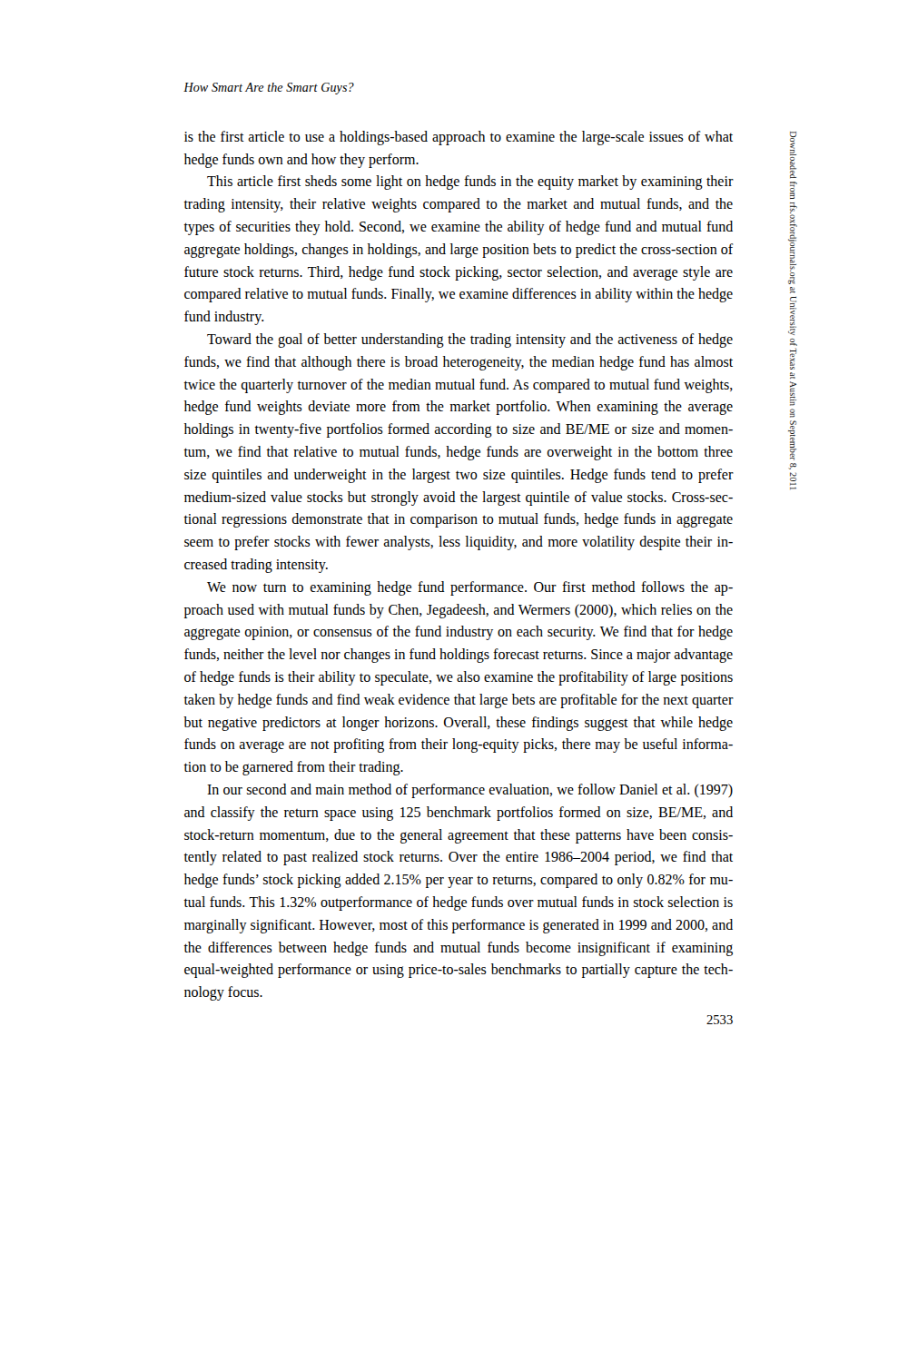How Smart Are the Smart Guys?
is the first article to use a holdings-based approach to examine the large-scale issues of what hedge funds own and how they perform.
This article first sheds some light on hedge funds in the equity market by examining their trading intensity, their relative weights compared to the market and mutual funds, and the types of securities they hold. Second, we examine the ability of hedge fund and mutual fund aggregate holdings, changes in holdings, and large position bets to predict the cross-section of future stock returns. Third, hedge fund stock picking, sector selection, and average style are compared relative to mutual funds. Finally, we examine differences in ability within the hedge fund industry.
Toward the goal of better understanding the trading intensity and the activeness of hedge funds, we find that although there is broad heterogeneity, the median hedge fund has almost twice the quarterly turnover of the median mutual fund. As compared to mutual fund weights, hedge fund weights deviate more from the market portfolio. When examining the average holdings in twenty-five portfolios formed according to size and BE/ME or size and momentum, we find that relative to mutual funds, hedge funds are overweight in the bottom three size quintiles and underweight in the largest two size quintiles. Hedge funds tend to prefer medium-sized value stocks but strongly avoid the largest quintile of value stocks. Cross-sectional regressions demonstrate that in comparison to mutual funds, hedge funds in aggregate seem to prefer stocks with fewer analysts, less liquidity, and more volatility despite their increased trading intensity.
We now turn to examining hedge fund performance. Our first method follows the approach used with mutual funds by Chen, Jegadeesh, and Wermers (2000), which relies on the aggregate opinion, or consensus of the fund industry on each security. We find that for hedge funds, neither the level nor changes in fund holdings forecast returns. Since a major advantage of hedge funds is their ability to speculate, we also examine the profitability of large positions taken by hedge funds and find weak evidence that large bets are profitable for the next quarter but negative predictors at longer horizons. Overall, these findings suggest that while hedge funds on average are not profiting from their long-equity picks, there may be useful information to be garnered from their trading.
In our second and main method of performance evaluation, we follow Daniel et al. (1997) and classify the return space using 125 benchmark portfolios formed on size, BE/ME, and stock-return momentum, due to the general agreement that these patterns have been consistently related to past realized stock returns. Over the entire 1986–2004 period, we find that hedge funds’ stock picking added 2.15% per year to returns, compared to only 0.82% for mutual funds. This 1.32% outperformance of hedge funds over mutual funds in stock selection is marginally significant. However, most of this performance is generated in 1999 and 2000, and the differences between hedge funds and mutual funds become insignificant if examining equal-weighted performance or using price-to-sales benchmarks to partially capture the technology focus.
Downloaded from rfs.oxfordjournals.org at University of Texas at Austin on September 8, 2011
2533